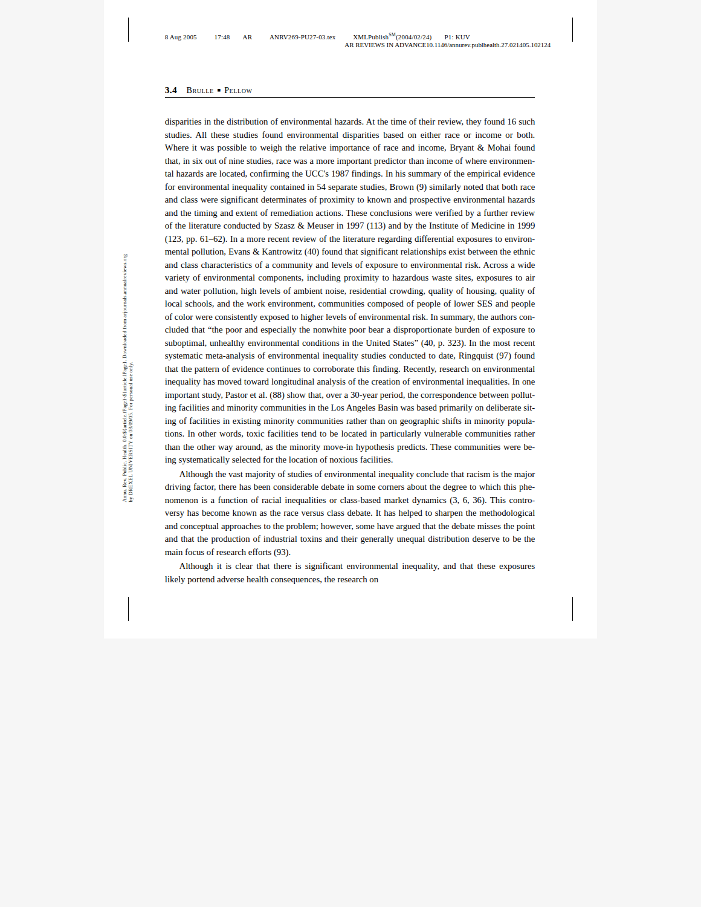8 Aug 2005 17:48 AR ANRV269-PU27-03.tex XMLPublishSM(2004/02/24) P1: KUV
AR REVIEWS IN ADVANCE10.1146/annurev.publhealth.27.021405.102124
3.4 Brulle■Pellow
Annu. Rev. Public. Health. 0.0:${article.fPage}-${article.lPage}. Downloaded from arjournals.annualreviews.org
by DREXEL UNIVERSITY on 08/09/05. For personal use only.
disparities in the distribution of environmental hazards. At the time of their review, they found 16 such studies. All these studies found environmental disparities based on either race or income or both. Where it was possible to weigh the relative importance of race and income, Bryant & Mohai found that, in six out of nine studies, race was a more important predictor than income of where environmental hazards are located, confirming the UCC's 1987 findings. In his summary of the empirical evidence for environmental inequality contained in 54 separate studies, Brown (9) similarly noted that both race and class were significant determinates of proximity to known and prospective environmental hazards and the timing and extent of remediation actions. These conclusions were verified by a further review of the literature conducted by Szasz & Meuser in 1997 (113) and by the Institute of Medicine in 1999 (123, pp. 61–62). In a more recent review of the literature regarding differential exposures to environmental pollution, Evans & Kantrowitz (40) found that significant relationships exist between the ethnic and class characteristics of a community and levels of exposure to environmental risk. Across a wide variety of environmental components, including proximity to hazardous waste sites, exposures to air and water pollution, high levels of ambient noise, residential crowding, quality of housing, quality of local schools, and the work environment, communities composed of people of lower SES and people of color were consistently exposed to higher levels of environmental risk. In summary, the authors concluded that “the poor and especially the nonwhite poor bear a disproportionate burden of exposure to suboptimal, unhealthy environmental conditions in the United States” (40, p. 323). In the most recent systematic meta-analysis of environmental inequality studies conducted to date, Ringquist (97) found that the pattern of evidence continues to corroborate this finding. Recently, research on environmental inequality has moved toward longitudinal analysis of the creation of environmental inequalities. In one important study, Pastor et al. (88) show that, over a 30-year period, the correspondence between polluting facilities and minority communities in the Los Angeles Basin was based primarily on deliberate siting of facilities in existing minority communities rather than on geographic shifts in minority populations. In other words, toxic facilities tend to be located in particularly vulnerable communities rather than the other way around, as the minority move-in hypothesis predicts. These communities were being systematically selected for the location of noxious facilities.
Although the vast majority of studies of environmental inequality conclude that racism is the major driving factor, there has been considerable debate in some corners about the degree to which this phenomenon is a function of racial inequalities or class-based market dynamics (3, 6, 36). This controversy has become known as the race versus class debate. It has helped to sharpen the methodological and conceptual approaches to the problem; however, some have argued that the debate misses the point and that the production of industrial toxins and their generally unequal distribution deserve to be the main focus of research efforts (93).
Although it is clear that there is significant environmental inequality, and that these exposures likely portend adverse health consequences, the research on